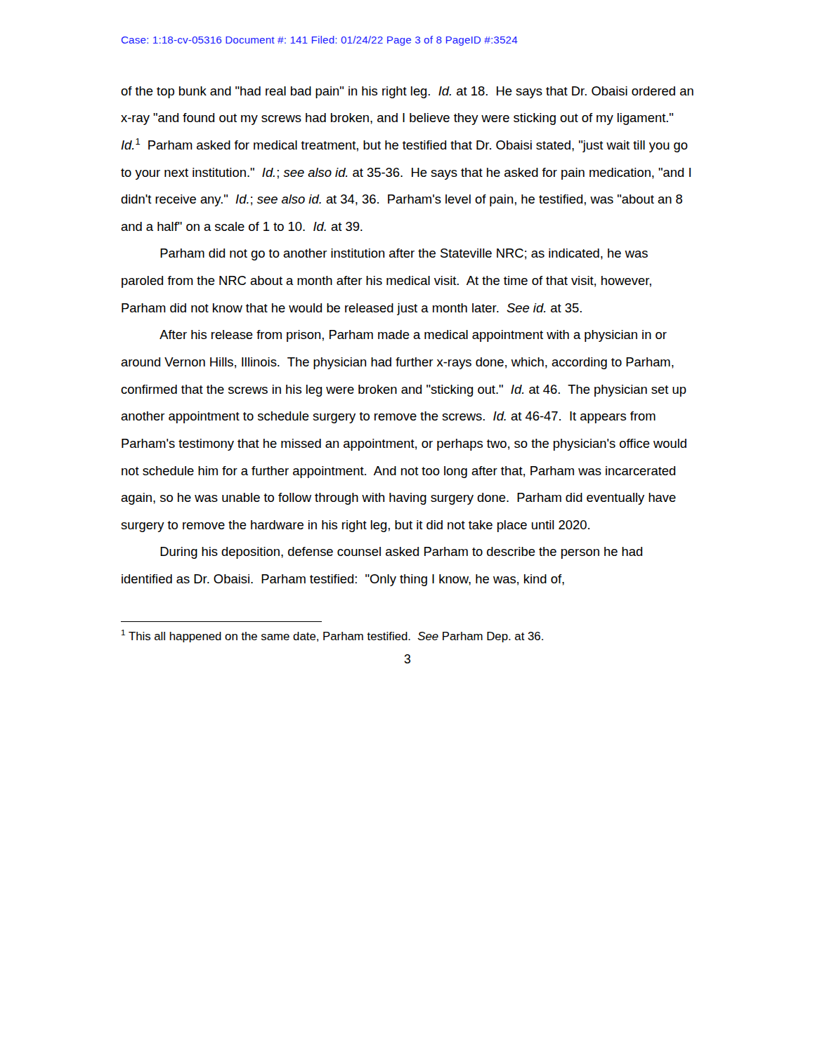Case: 1:18-cv-05316 Document #: 141 Filed: 01/24/22 Page 3 of 8 PageID #:3524
of the top bunk and "had real bad pain" in his right leg. Id. at 18. He says that Dr. Obaisi ordered an x-ray "and found out my screws had broken, and I believe they were sticking out of my ligament." Id.1 Parham asked for medical treatment, but he testified that Dr. Obaisi stated, "just wait till you go to your next institution." Id.; see also id. at 35-36. He says that he asked for pain medication, "and I didn't receive any." Id.; see also id. at 34, 36. Parham's level of pain, he testified, was "about an 8 and a half" on a scale of 1 to 10. Id. at 39.
Parham did not go to another institution after the Stateville NRC; as indicated, he was paroled from the NRC about a month after his medical visit. At the time of that visit, however, Parham did not know that he would be released just a month later. See id. at 35.
After his release from prison, Parham made a medical appointment with a physician in or around Vernon Hills, Illinois. The physician had further x-rays done, which, according to Parham, confirmed that the screws in his leg were broken and "sticking out." Id. at 46. The physician set up another appointment to schedule surgery to remove the screws. Id. at 46-47. It appears from Parham's testimony that he missed an appointment, or perhaps two, so the physician's office would not schedule him for a further appointment. And not too long after that, Parham was incarcerated again, so he was unable to follow through with having surgery done. Parham did eventually have surgery to remove the hardware in his right leg, but it did not take place until 2020.
During his deposition, defense counsel asked Parham to describe the person he had identified as Dr. Obaisi. Parham testified: "Only thing I know, he was, kind of,
1 This all happened on the same date, Parham testified. See Parham Dep. at 36.
3